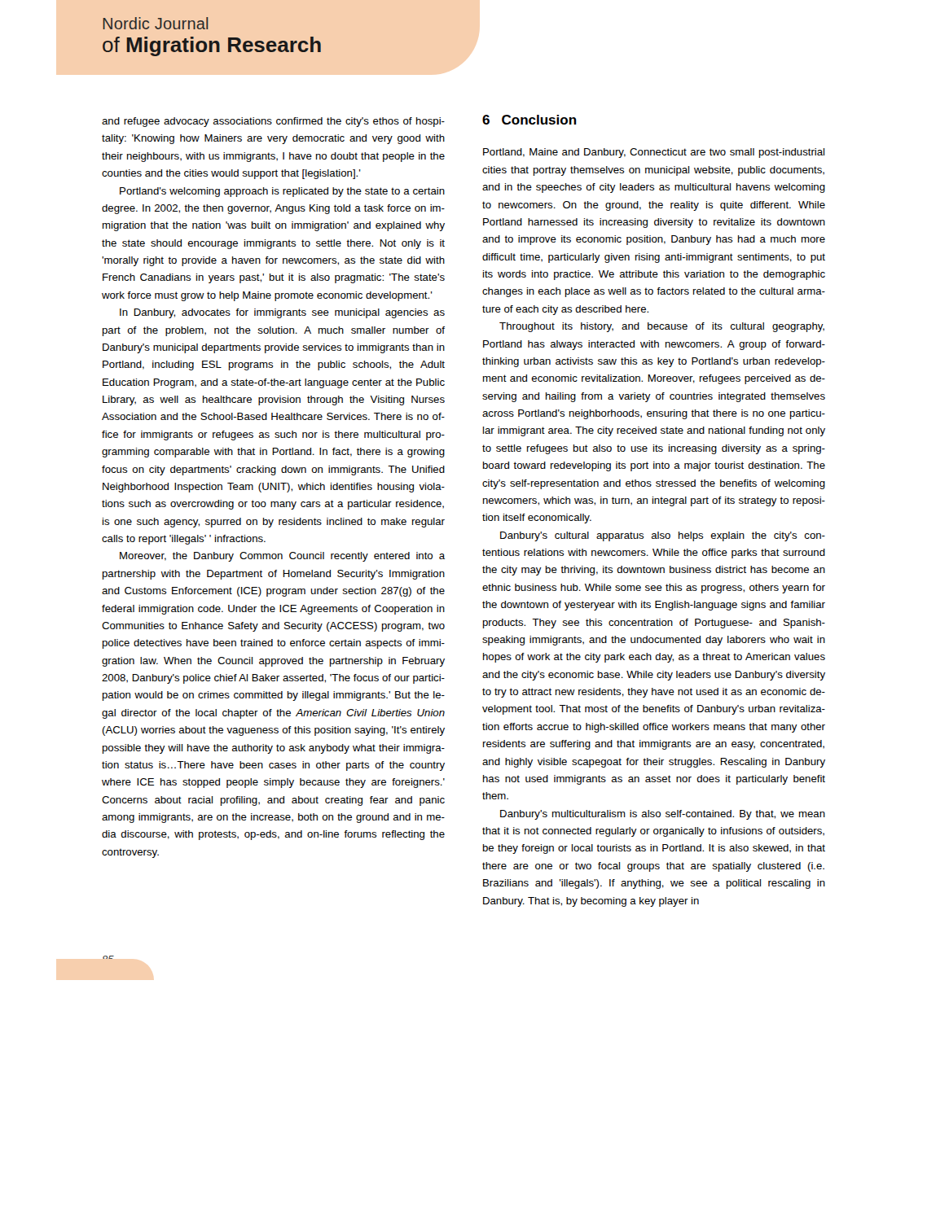Nordic Journal
of Migration Research
and refugee advocacy associations confirmed the city's ethos of hospitality: 'Knowing how Mainers are very democratic and very good with their neighbours, with us immigrants, I have no doubt that people in the counties and the cities would support that [legislation].'
Portland's welcoming approach is replicated by the state to a certain degree. In 2002, the then governor, Angus King told a task force on immigration that the nation 'was built on immigration' and explained why the state should encourage immigrants to settle there. Not only is it 'morally right to provide a haven for newcomers, as the state did with French Canadians in years past,' but it is also pragmatic: 'The state's work force must grow to help Maine promote economic development.'
In Danbury, advocates for immigrants see municipal agencies as part of the problem, not the solution. A much smaller number of Danbury's municipal departments provide services to immigrants than in Portland, including ESL programs in the public schools, the Adult Education Program, and a state-of-the-art language center at the Public Library, as well as healthcare provision through the Visiting Nurses Association and the School-Based Healthcare Services. There is no office for immigrants or refugees as such nor is there multicultural programming comparable with that in Portland. In fact, there is a growing focus on city departments' cracking down on immigrants. The Unified Neighborhood Inspection Team (UNIT), which identifies housing violations such as overcrowding or too many cars at a particular residence, is one such agency, spurred on by residents inclined to make regular calls to report 'illegals' ' infractions.
Moreover, the Danbury Common Council recently entered into a partnership with the Department of Homeland Security's Immigration and Customs Enforcement (ICE) program under section 287(g) of the federal immigration code. Under the ICE Agreements of Cooperation in Communities to Enhance Safety and Security (ACCESS) program, two police detectives have been trained to enforce certain aspects of immigration law. When the Council approved the partnership in February 2008, Danbury's police chief Al Baker asserted, 'The focus of our participation would be on crimes committed by illegal immigrants.' But the legal director of the local chapter of the American Civil Liberties Union (ACLU) worries about the vagueness of this position saying, 'It's entirely possible they will have the authority to ask anybody what their immigration status is…There have been cases in other parts of the country where ICE has stopped people simply because they are foreigners.' Concerns about racial profiling, and about creating fear and panic among immigrants, are on the increase, both on the ground and in media discourse, with protests, op-eds, and on-line forums reflecting the controversy.
6 Conclusion
Portland, Maine and Danbury, Connecticut are two small post-industrial cities that portray themselves on municipal website, public documents, and in the speeches of city leaders as multicultural havens welcoming to newcomers. On the ground, the reality is quite different. While Portland harnessed its increasing diversity to revitalize its downtown and to improve its economic position, Danbury has had a much more difficult time, particularly given rising anti-immigrant sentiments, to put its words into practice. We attribute this variation to the demographic changes in each place as well as to factors related to the cultural armature of each city as described here.
Throughout its history, and because of its cultural geography, Portland has always interacted with newcomers. A group of forward-thinking urban activists saw this as key to Portland's urban redevelopment and economic revitalization. Moreover, refugees perceived as deserving and hailing from a variety of countries integrated themselves across Portland's neighborhoods, ensuring that there is no one particular immigrant area. The city received state and national funding not only to settle refugees but also to use its increasing diversity as a springboard toward redeveloping its port into a major tourist destination. The city's self-representation and ethos stressed the benefits of welcoming newcomers, which was, in turn, an integral part of its strategy to reposition itself economically.
Danbury's cultural apparatus also helps explain the city's contentious relations with newcomers. While the office parks that surround the city may be thriving, its downtown business district has become an ethnic business hub. While some see this as progress, others yearn for the downtown of yesteryear with its English-language signs and familiar products. They see this concentration of Portuguese- and Spanish-speaking immigrants, and the undocumented day laborers who wait in hopes of work at the city park each day, as a threat to American values and the city's economic base. While city leaders use Danbury's diversity to try to attract new residents, they have not used it as an economic development tool. That most of the benefits of Danbury's urban revitalization efforts accrue to high-skilled office workers means that many other residents are suffering and that immigrants are an easy, concentrated, and highly visible scapegoat for their struggles. Rescaling in Danbury has not used immigrants as an asset nor does it particularly benefit them.
Danbury's multiculturalism is also self-contained. By that, we mean that it is not connected regularly or organically to infusions of outsiders, be they foreign or local tourists as in Portland. It is also skewed, in that there are one or two focal groups that are spatially clustered (i.e. Brazilians and 'illegals'). If anything, we see a political rescaling in Danbury. That is, by becoming a key player in
85